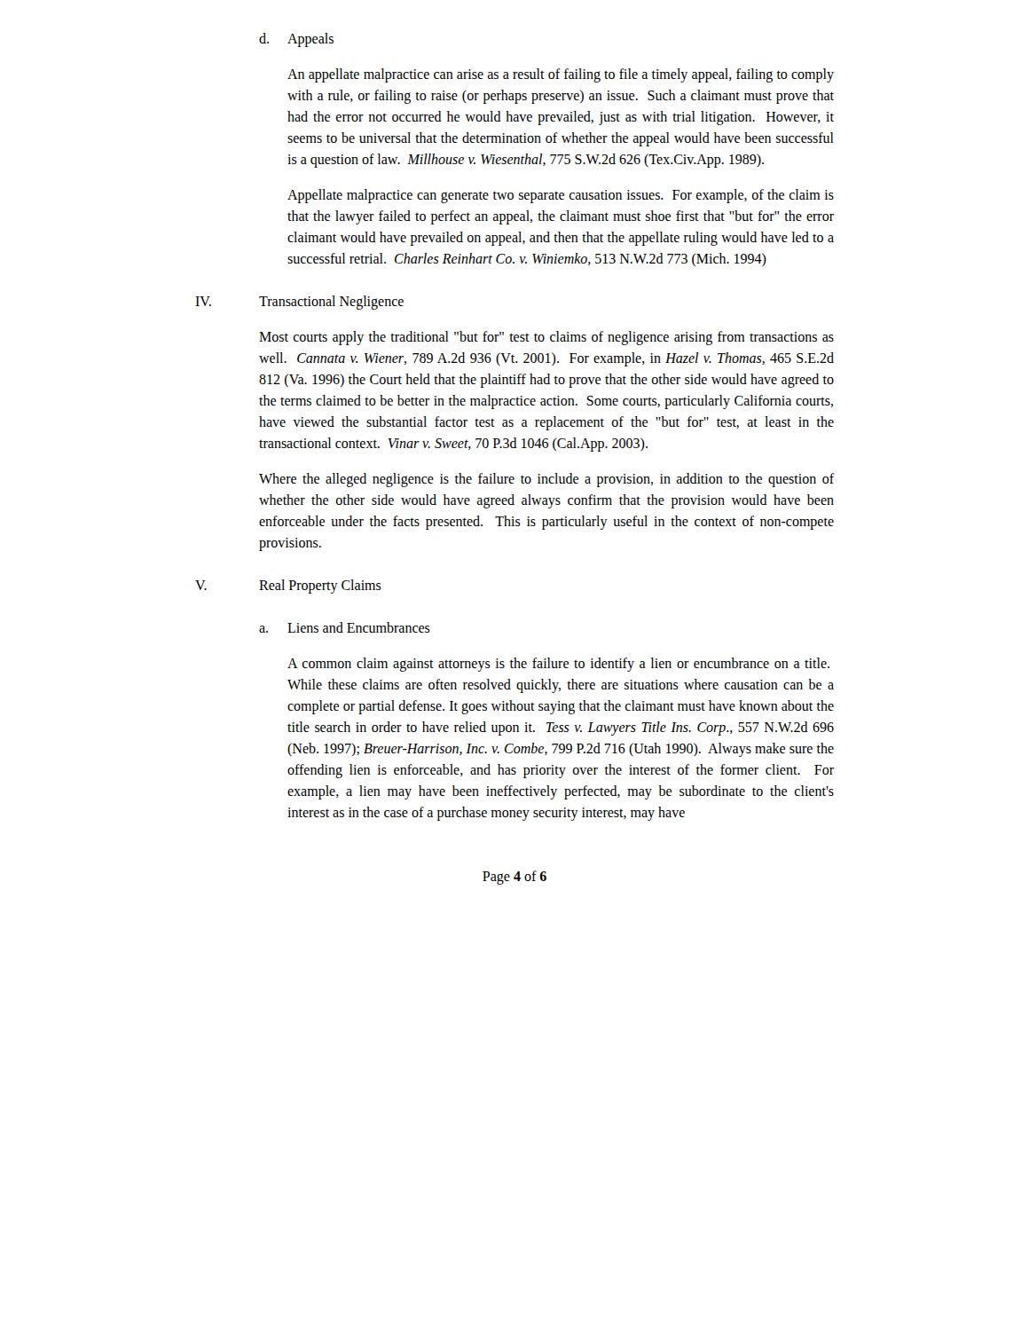d. Appeals
An appellate malpractice can arise as a result of failing to file a timely appeal, failing to comply with a rule, or failing to raise (or perhaps preserve) an issue. Such a claimant must prove that had the error not occurred he would have prevailed, just as with trial litigation. However, it seems to be universal that the determination of whether the appeal would have been successful is a question of law. Millhouse v. Wiesenthal, 775 S.W.2d 626 (Tex.Civ.App. 1989).
Appellate malpractice can generate two separate causation issues. For example, of the claim is that the lawyer failed to perfect an appeal, the claimant must shoe first that "but for" the error claimant would have prevailed on appeal, and then that the appellate ruling would have led to a successful retrial. Charles Reinhart Co. v. Winiemko, 513 N.W.2d 773 (Mich. 1994)
IV. Transactional Negligence
Most courts apply the traditional "but for" test to claims of negligence arising from transactions as well. Cannata v. Wiener, 789 A.2d 936 (Vt. 2001). For example, in Hazel v. Thomas, 465 S.E.2d 812 (Va. 1996) the Court held that the plaintiff had to prove that the other side would have agreed to the terms claimed to be better in the malpractice action. Some courts, particularly California courts, have viewed the substantial factor test as a replacement of the "but for" test, at least in the transactional context. Vinar v. Sweet, 70 P.3d 1046 (Cal.App. 2003).
Where the alleged negligence is the failure to include a provision, in addition to the question of whether the other side would have agreed always confirm that the provision would have been enforceable under the facts presented. This is particularly useful in the context of non-compete provisions.
V. Real Property Claims
a. Liens and Encumbrances
A common claim against attorneys is the failure to identify a lien or encumbrance on a title. While these claims are often resolved quickly, there are situations where causation can be a complete or partial defense. It goes without saying that the claimant must have known about the title search in order to have relied upon it. Tess v. Lawyers Title Ins. Corp., 557 N.W.2d 696 (Neb. 1997); Breuer-Harrison, Inc. v. Combe, 799 P.2d 716 (Utah 1990). Always make sure the offending lien is enforceable, and has priority over the interest of the former client. For example, a lien may have been ineffectively perfected, may be subordinate to the client's interest as in the case of a purchase money security interest, may have
Page 4 of 6